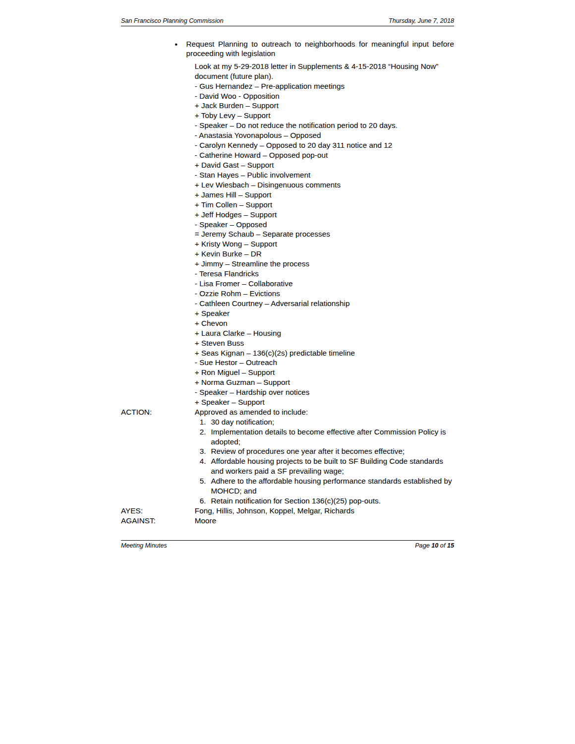San Francisco Planning Commission
Thursday, June 7, 2018
Request Planning to outreach to neighborhoods for meaningful input before proceeding with legislation
Look at my 5-29-2018 letter in Supplements & 4-15-2018 “Housing Now” document (future plan).
- Gus Hernandez – Pre-application meetings
- David Woo - Opposition
+ Jack Burden – Support
+ Toby Levy – Support
- Speaker – Do not reduce the notification period to 20 days.
- Anastasia Yovonapolous – Opposed
- Carolyn Kennedy – Opposed to 20 day 311 notice and 12
- Catherine Howard – Opposed pop-out
+ David Gast – Support
- Stan Hayes – Public involvement
+ Lev Wiesbach – Disingenuous comments
+ James Hill – Support
+ Tim Collen – Support
+ Jeff Hodges – Support
- Speaker – Opposed
= Jeremy Schaub – Separate processes
+ Kristy Wong – Support
+ Kevin Burke – DR
+ Jimmy – Streamline the process
- Teresa Flandricks
- Lisa Fromer – Collaborative
- Ozzie Rohm – Evictions
- Cathleen Courtney – Adversarial relationship
+ Speaker
+ Chevon
+ Laura Clarke – Housing
+ Steven Buss
+ Seas Kignan – 136(c)(2s) predictable timeline
- Sue Hestor – Outreach
+ Ron Miguel – Support
+ Norma Guzman – Support
- Speaker – Hardship over notices
+ Speaker – Support
ACTION:
Approved as amended to include:
30 day notification;
Implementation details to become effective after Commission Policy is adopted;
Review of procedures one year after it becomes effective;
Affordable housing projects to be built to SF Building Code standards and workers paid a SF prevailing wage;
Adhere to the affordable housing performance standards established by MOHCD; and
Retain notification for Section 136(c)(25) pop-outs.
AYES:
Fong, Hillis, Johnson, Koppel, Melgar, Richards
AGAINST:
Moore
Meeting Minutes
Page 10 of 15